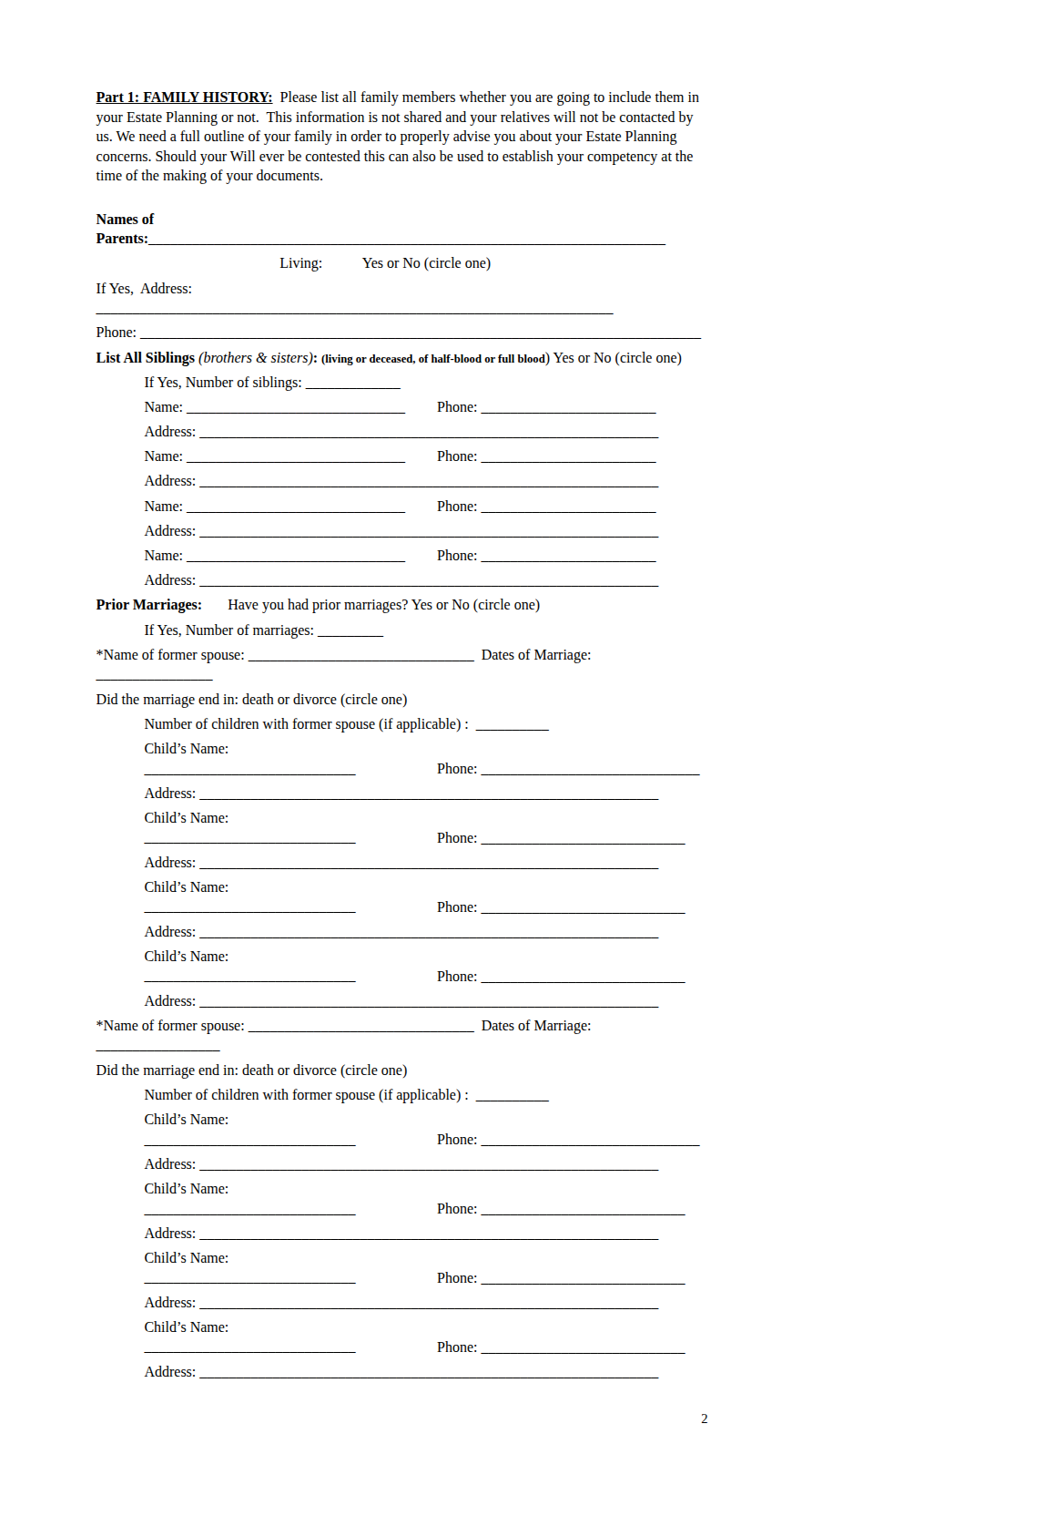Part 1: FAMILY HISTORY: Please list all family members whether you are going to include them in your Estate Planning or not. This information is not shared and your relatives will not be contacted by us. We need a full outline of your family in order to properly advise you about your Estate Planning concerns. Should your Will ever be contested this can also be used to establish your competency at the time of the making of your documents.
Names of Parents:_______________________________________________________________________
Living: Yes or No (circle one)
If Yes, Address: _______________________________________________________________________
Phone: _____________________________________________________________________________
List All Siblings (brothers & sisters): (living or deceased, of half-blood or full blood) Yes or No (circle one)
If Yes, Number of siblings: _____________
Name: ______________________________Phone: ________________________
Address: _______________________________________________________________
Name: ______________________________Phone: ________________________
Address: _______________________________________________________________
Name: ______________________________Phone: ________________________
Address: _______________________________________________________________
Name: ______________________________Phone: ________________________
Address: _______________________________________________________________
Prior Marriages: Have you had prior marriages? Yes or No (circle one)
If Yes, Number of marriages: _________
*Name of former spouse: _______________________________ Dates of Marriage: ________________
Did the marriage end in: death or divorce (circle one)
Number of children with former spouse (if applicable) : __________
Child’s Name: _____________________________Phone: ______________________________
Address: _______________________________________________________________
Child’s Name: _____________________________Phone: ____________________________
Address: _______________________________________________________________
Child’s Name: _____________________________Phone: ____________________________
Address: _______________________________________________________________
Child’s Name: _____________________________Phone: ____________________________
Address: _______________________________________________________________
*Name of former spouse: _______________________________ Dates of Marriage: _________________
Did the marriage end in: death or divorce (circle one)
Number of children with former spouse (if applicable) : __________
Child’s Name: _____________________________Phone: ______________________________
Address: _______________________________________________________________
Child’s Name: _____________________________Phone: ____________________________
Address: _______________________________________________________________
Child’s Name: _____________________________Phone: ____________________________
Address: _______________________________________________________________
Child’s Name: _____________________________Phone: ____________________________
Address: _______________________________________________________________
2